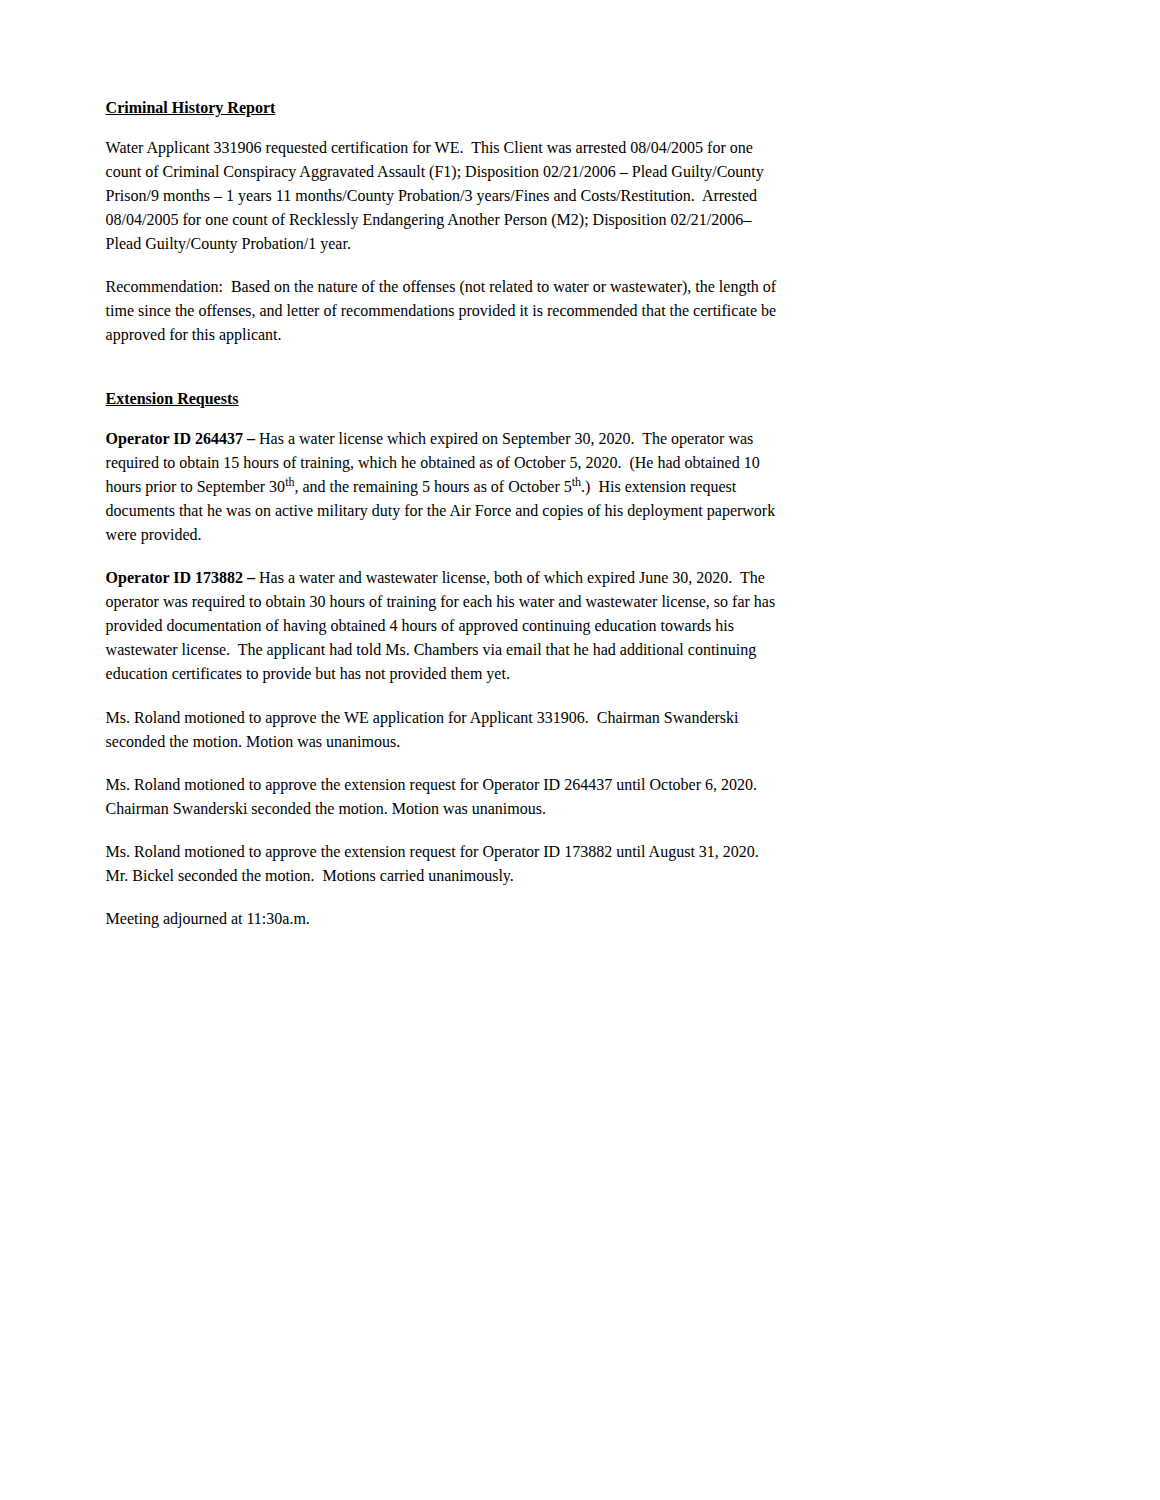Criminal History Report
Water Applicant 331906 requested certification for WE. This Client was arrested 08/04/2005 for one count of Criminal Conspiracy Aggravated Assault (F1); Disposition 02/21/2006 – Plead Guilty/County Prison/9 months – 1 years 11 months/County Probation/3 years/Fines and Costs/Restitution. Arrested 08/04/2005 for one count of Recklessly Endangering Another Person (M2); Disposition 02/21/2006–Plead Guilty/County Probation/1 year.
Recommendation: Based on the nature of the offenses (not related to water or wastewater), the length of time since the offenses, and letter of recommendations provided it is recommended that the certificate be approved for this applicant.
Extension Requests
Operator ID 264437 – Has a water license which expired on September 30, 2020. The operator was required to obtain 15 hours of training, which he obtained as of October 5, 2020. (He had obtained 10 hours prior to September 30th, and the remaining 5 hours as of October 5th.) His extension request documents that he was on active military duty for the Air Force and copies of his deployment paperwork were provided.
Operator ID 173882 – Has a water and wastewater license, both of which expired June 30, 2020. The operator was required to obtain 30 hours of training for each his water and wastewater license, so far has provided documentation of having obtained 4 hours of approved continuing education towards his wastewater license. The applicant had told Ms. Chambers via email that he had additional continuing education certificates to provide but has not provided them yet.
Ms. Roland motioned to approve the WE application for Applicant 331906. Chairman Swanderski seconded the motion. Motion was unanimous.
Ms. Roland motioned to approve the extension request for Operator ID 264437 until October 6, 2020. Chairman Swanderski seconded the motion. Motion was unanimous.
Ms. Roland motioned to approve the extension request for Operator ID 173882 until August 31, 2020. Mr. Bickel seconded the motion. Motions carried unanimously.
Meeting adjourned at 11:30a.m.